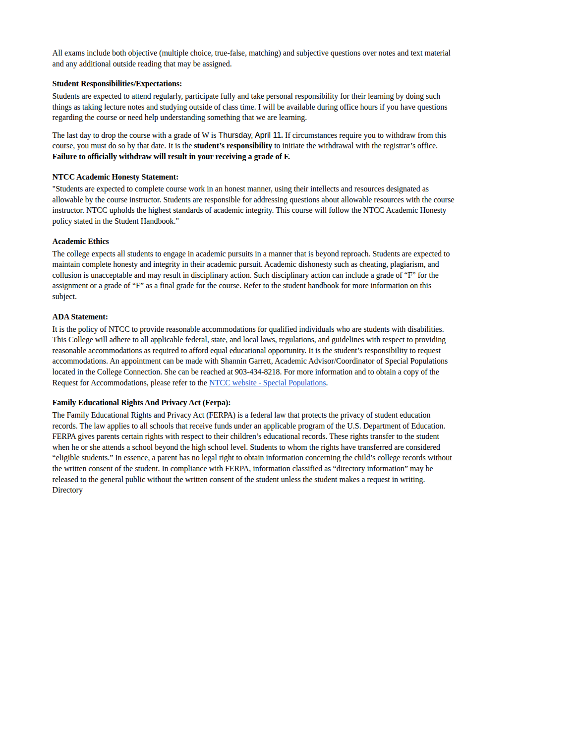All exams include both objective (multiple choice, true-false, matching) and subjective questions over notes and text material and any additional outside reading that may be assigned.
Student Responsibilities/Expectations:
Students are expected to attend regularly, participate fully and take personal responsibility for their learning by doing such things as taking lecture notes and studying outside of class time. I will be available during office hours if you have questions regarding the course or need help understanding something that we are learning.
The last day to drop the course with a grade of W is Thursday, April 11. If circumstances require you to withdraw from this course, you must do so by that date. It is the student’s responsibility to initiate the withdrawal with the registrar’s office. Failure to officially withdraw will result in your receiving a grade of F.
NTCC Academic Honesty Statement:
"Students are expected to complete course work in an honest manner, using their intellects and resources designated as allowable by the course instructor. Students are responsible for addressing questions about allowable resources with the course instructor. NTCC upholds the highest standards of academic integrity. This course will follow the NTCC Academic Honesty policy stated in the Student Handbook."
Academic Ethics
The college expects all students to engage in academic pursuits in a manner that is beyond reproach. Students are expected to maintain complete honesty and integrity in their academic pursuit. Academic dishonesty such as cheating, plagiarism, and collusion is unacceptable and may result in disciplinary action. Such disciplinary action can include a grade of “F” for the assignment or a grade of “F” as a final grade for the course. Refer to the student handbook for more information on this subject.
ADA Statement:
It is the policy of NTCC to provide reasonable accommodations for qualified individuals who are students with disabilities. This College will adhere to all applicable federal, state, and local laws, regulations, and guidelines with respect to providing reasonable accommodations as required to afford equal educational opportunity. It is the student’s responsibility to request accommodations. An appointment can be made with Shannin Garrett, Academic Advisor/Coordinator of Special Populations located in the College Connection. She can be reached at 903-434-8218. For more information and to obtain a copy of the Request for Accommodations, please refer to the NTCC website - Special Populations.
Family Educational Rights And Privacy Act (Ferpa):
The Family Educational Rights and Privacy Act (FERPA) is a federal law that protects the privacy of student education records. The law applies to all schools that receive funds under an applicable program of the U.S. Department of Education. FERPA gives parents certain rights with respect to their children’s educational records. These rights transfer to the student when he or she attends a school beyond the high school level. Students to whom the rights have transferred are considered “eligible students.” In essence, a parent has no legal right to obtain information concerning the child’s college records without the written consent of the student. In compliance with FERPA, information classified as “directory information” may be released to the general public without the written consent of the student unless the student makes a request in writing. Directory